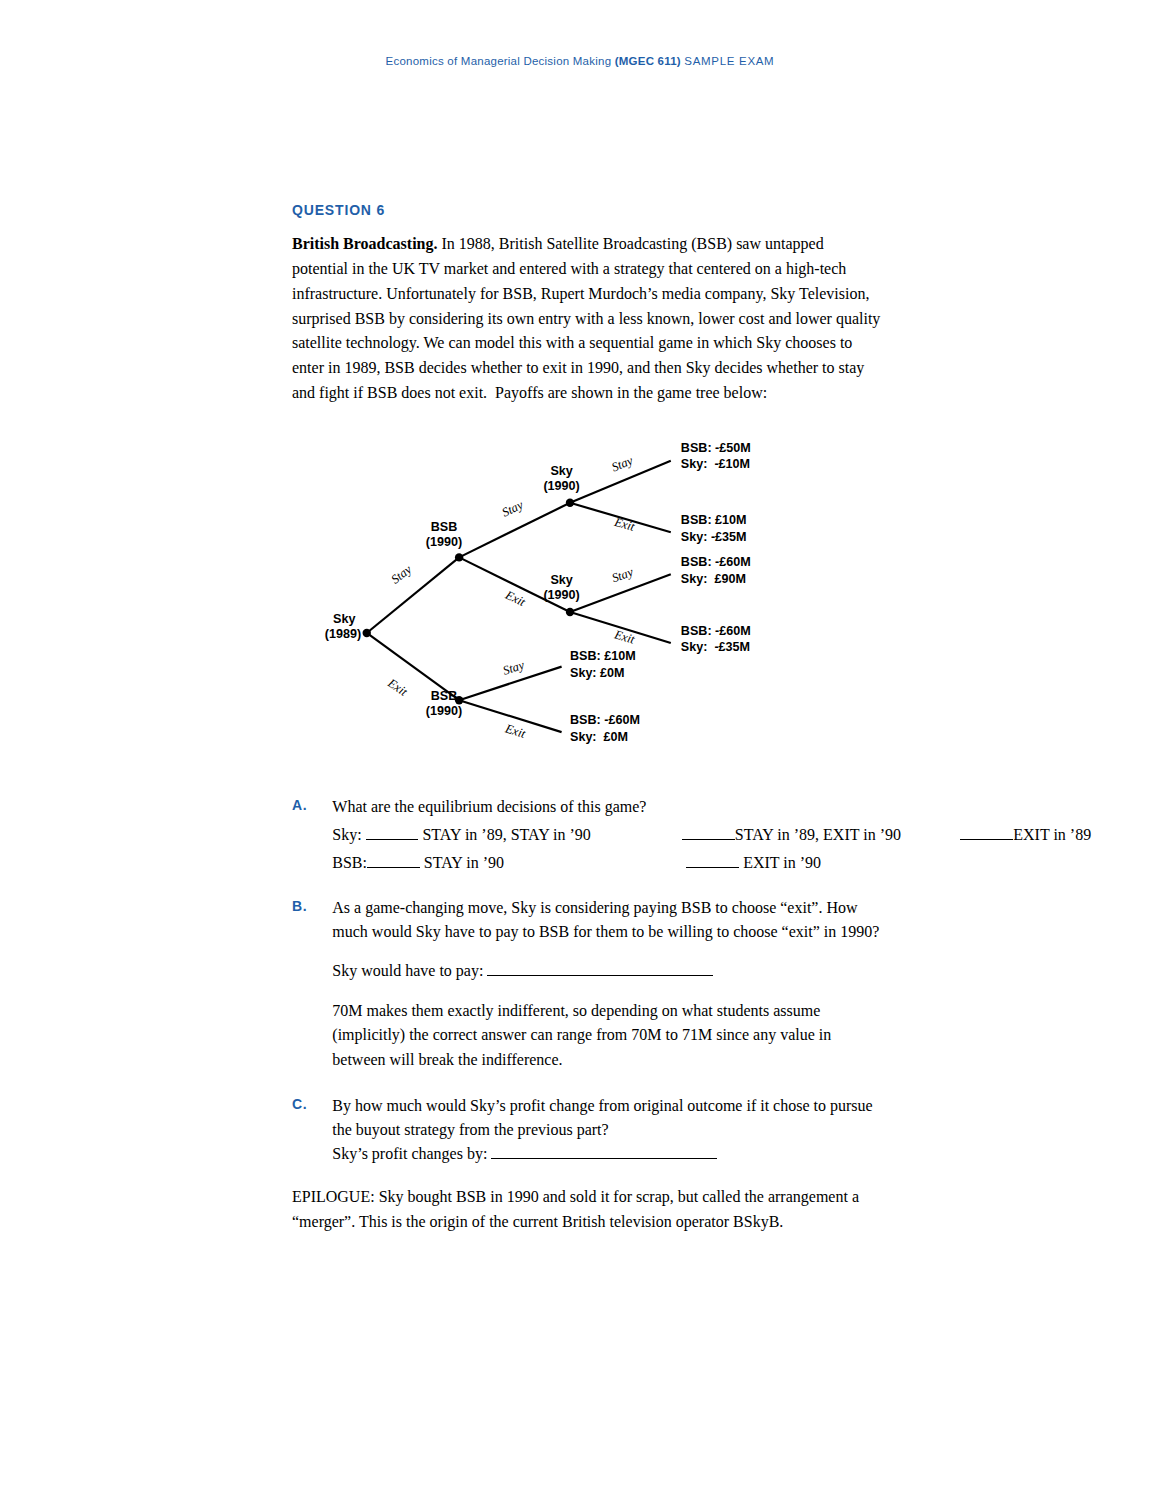Economics of Managerial Decision Making (MGEC 611) SAMPLE EXAM
QUESTION 6
British Broadcasting. In 1988, British Satellite Broadcasting (BSB) saw untapped potential in the UK TV market and entered with a strategy that centered on a high-tech infrastructure. Unfortunately for BSB, Rupert Murdoch’s media company, Sky Television, surprised BSB by considering its own entry with a less known, lower cost and lower quality satellite technology. We can model this with a sequential game in which Sky chooses to enter in 1989, BSB decides whether to exit in 1990, and then Sky decides whether to stay and fight if BSB does not exit. Payoffs are shown in the game tree below:
Sky (1989) BSB (1990) BSB (1990) Sky (1990) Sky (1990) Stay Exit Stay Exit Stay Exit Stay Exit Stay Exit BSB: -£50M Sky: -£10M BSB: £10M Sky: -£35M BSB: -£60M Sky: £90M BSB: -£60M Sky: -£35M BSB: £10M Sky: £0M BSB: -£60M Sky: £0M
A. What are the equilibrium decisions of this game?
Sky: STAY in ’89, STAY in ’90 STAY in ’89, EXIT in ’90 EXIT in ’89
BSB: STAY in ’90 EXIT in ’90
B. As a game-changing move, Sky is considering paying BSB to choose “exit”. How much would Sky have to pay to BSB for them to be willing to choose “exit” in 1990?
Sky would have to pay:
70M makes them exactly indifferent, so depending on what students assume (implicitly) the correct answer can range from 70M to 71M since any value in between will break the indifference.
C. By how much would Sky’s profit change from original outcome if it chose to pursue the buyout strategy from the previous part?
Sky’s profit changes by:
EPILOGUE: Sky bought BSB in 1990 and sold it for scrap, but called the arrangement a “merger”. This is the origin of the current British television operator BSkyB.